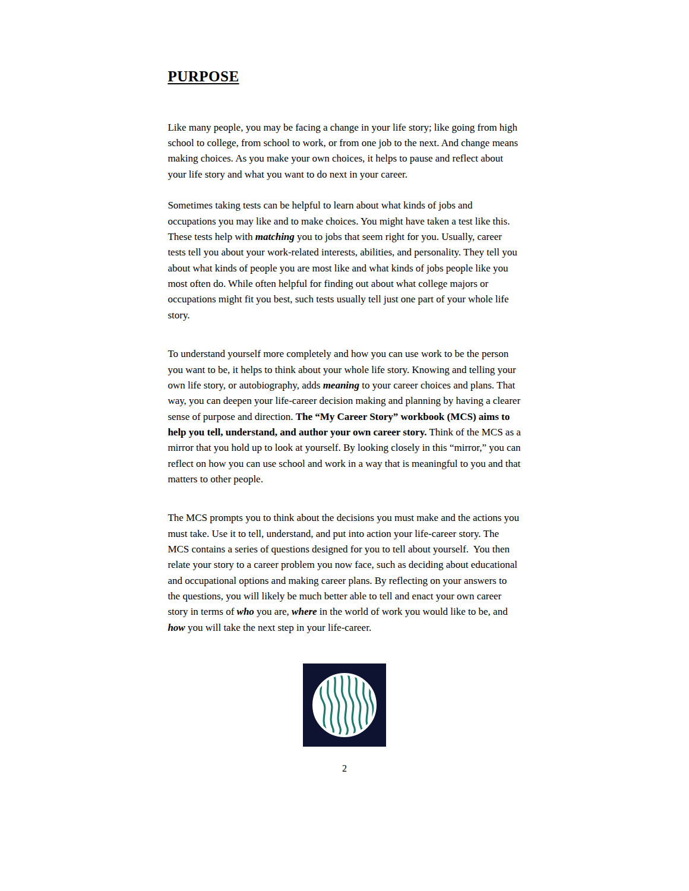PURPOSE
Like many people, you may be facing a change in your life story; like going from high school to college, from school to work, or from one job to the next. And change means making choices. As you make your own choices, it helps to pause and reflect about your life story and what you want to do next in your career.
Sometimes taking tests can be helpful to learn about what kinds of jobs and occupations you may like and to make choices. You might have taken a test like this. These tests help with matching you to jobs that seem right for you. Usually, career tests tell you about your work-related interests, abilities, and personality. They tell you about what kinds of people you are most like and what kinds of jobs people like you most often do. While often helpful for finding out about what college majors or occupations might fit you best, such tests usually tell just one part of your whole life story.
To understand yourself more completely and how you can use work to be the person you want to be, it helps to think about your whole life story. Knowing and telling your own life story, or autobiography, adds meaning to your career choices and plans. That way, you can deepen your life-career decision making and planning by having a clearer sense of purpose and direction. The “My Career Story” workbook (MCS) aims to help you tell, understand, and author your own career story. Think of the MCS as a mirror that you hold up to look at yourself. By looking closely in this “mirror,” you can reflect on how you can use school and work in a way that is meaningful to you and that matters to other people.
The MCS prompts you to think about the decisions you must make and the actions you must take. Use it to tell, understand, and put into action your life-career story. The MCS contains a series of questions designed for you to tell about yourself. You then relate your story to a career problem you now face, such as deciding about educational and occupational options and making career plans. By reflecting on your answers to the questions, you will likely be much better able to tell and enact your own career story in terms of who you are, where in the world of work you would like to be, and how you will take the next step in your life-career.
2